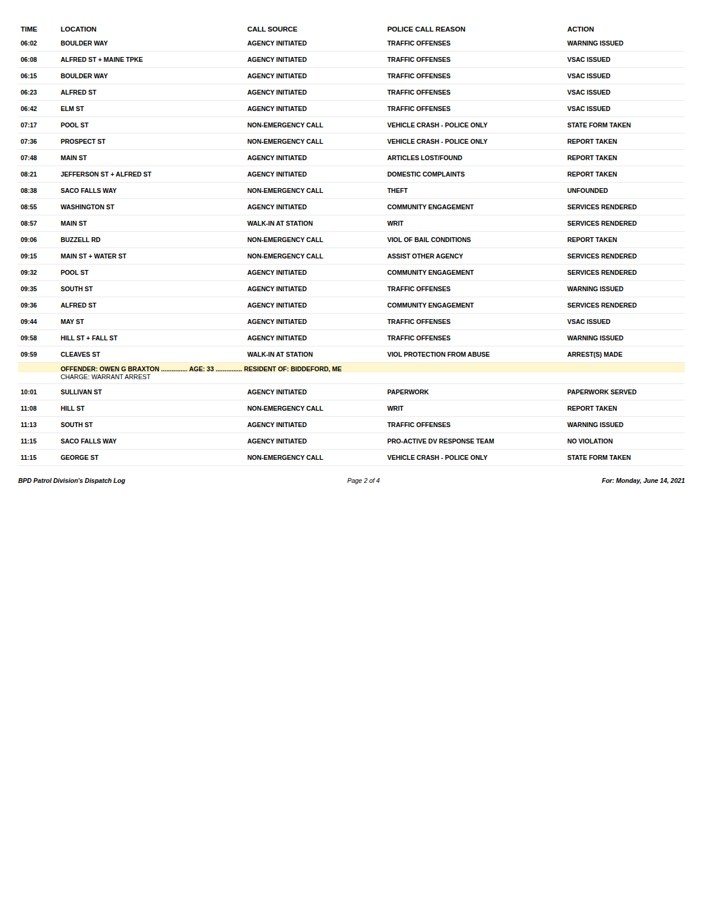| TIME | LOCATION | CALL SOURCE | POLICE CALL REASON | ACTION |
| --- | --- | --- | --- | --- |
| 06:02 | BOULDER WAY | AGENCY INITIATED | TRAFFIC OFFENSES | WARNING ISSUED |
| 06:08 | ALFRED ST + MAINE TPKE | AGENCY INITIATED | TRAFFIC OFFENSES | VSAC ISSUED |
| 06:15 | BOULDER WAY | AGENCY INITIATED | TRAFFIC OFFENSES | VSAC ISSUED |
| 06:23 | ALFRED ST | AGENCY INITIATED | TRAFFIC OFFENSES | VSAC ISSUED |
| 06:42 | ELM ST | AGENCY INITIATED | TRAFFIC OFFENSES | VSAC ISSUED |
| 07:17 | POOL ST | NON-EMERGENCY CALL | VEHICLE CRASH - POLICE ONLY | STATE FORM TAKEN |
| 07:36 | PROSPECT ST | NON-EMERGENCY CALL | VEHICLE CRASH - POLICE ONLY | REPORT TAKEN |
| 07:48 | MAIN ST | AGENCY INITIATED | ARTICLES LOST/FOUND | REPORT TAKEN |
| 08:21 | JEFFERSON ST + ALFRED ST | AGENCY INITIATED | DOMESTIC COMPLAINTS | REPORT TAKEN |
| 08:38 | SACO FALLS WAY | NON-EMERGENCY CALL | THEFT | UNFOUNDED |
| 08:55 | WASHINGTON ST | AGENCY INITIATED | COMMUNITY ENGAGEMENT | SERVICES RENDERED |
| 08:57 | MAIN ST | WALK-IN AT STATION | WRIT | SERVICES RENDERED |
| 09:06 | BUZZELL RD | NON-EMERGENCY CALL | VIOL OF BAIL CONDITIONS | REPORT TAKEN |
| 09:15 | MAIN ST + WATER ST | NON-EMERGENCY CALL | ASSIST OTHER AGENCY | SERVICES RENDERED |
| 09:32 | POOL ST | AGENCY INITIATED | COMMUNITY ENGAGEMENT | SERVICES RENDERED |
| 09:35 | SOUTH ST | AGENCY INITIATED | TRAFFIC OFFENSES | WARNING ISSUED |
| 09:36 | ALFRED ST | AGENCY INITIATED | COMMUNITY ENGAGEMENT | SERVICES RENDERED |
| 09:44 | MAY ST | AGENCY INITIATED | TRAFFIC OFFENSES | VSAC ISSUED |
| 09:58 | HILL ST + FALL ST | AGENCY INITIATED | TRAFFIC OFFENSES | WARNING ISSUED |
| 09:59 | CLEAVES ST | WALK-IN AT STATION | VIOL PROTECTION FROM ABUSE | ARREST(S) MADE |
| | OFFENDER: OWEN G BRAXTON ............... AGE: 33 ............... RESIDENT OF: BIDDEFORD, ME |
| | CHARGE: WARRANT ARREST |
| 10:01 | SULLIVAN ST | AGENCY INITIATED | PAPERWORK | PAPERWORK SERVED |
| 11:08 | HILL ST | NON-EMERGENCY CALL | WRIT | REPORT TAKEN |
| 11:13 | SOUTH ST | AGENCY INITIATED | TRAFFIC OFFENSES | WARNING ISSUED |
| 11:15 | SACO FALLS WAY | AGENCY INITIATED | PRO-ACTIVE DV RESPONSE TEAM | NO VIOLATION |
| 11:15 | GEORGE ST | NON-EMERGENCY CALL | VEHICLE CRASH - POLICE ONLY | STATE FORM TAKEN |
BPD Patrol Division's Dispatch Log Page 2 of 4 For: Monday, June 14, 2021